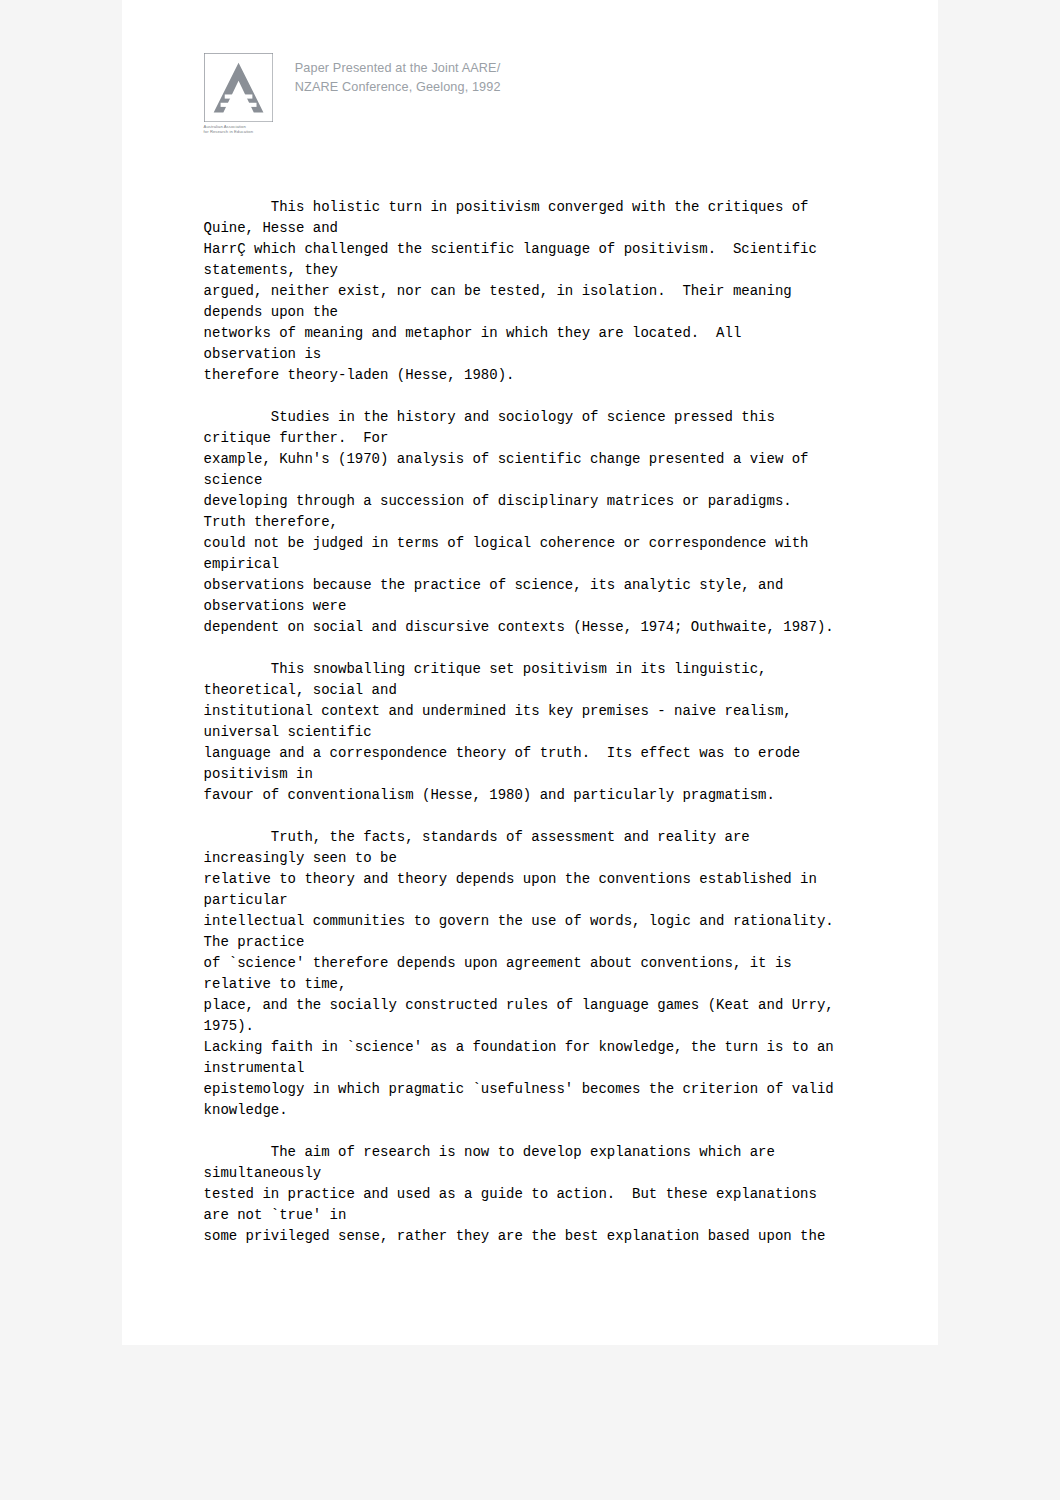Australian Association
for Research in Education
Paper Presented at the Joint AARE/
NZARE Conference, Geelong, 1992
This holistic turn in positivism converged with the critiques of Quine, Hesse and HarrÇ which challenged the scientific language of positivism. Scientific statements, they argued, neither exist, nor can be tested, in isolation. Their meaning depends upon the networks of meaning and metaphor in which they are located. All observation is therefore theory-laden (Hesse, 1980).
Studies in the history and sociology of science pressed this critique further. For example, Kuhn's (1970) analysis of scientific change presented a view of science developing through a succession of disciplinary matrices or paradigms. Truth therefore, could not be judged in terms of logical coherence or correspondence with empirical observations because the practice of science, its analytic style, and observations were dependent on social and discursive contexts (Hesse, 1974; Outhwaite, 1987).
This snowballing critique set positivism in its linguistic, theoretical, social and institutional context and undermined its key premises - naive realism, universal scientific language and a correspondence theory of truth. Its effect was to erode positivism in favour of conventionalism (Hesse, 1980) and particularly pragmatism.
Truth, the facts, standards of assessment and reality are increasingly seen to be relative to theory and theory depends upon the conventions established in particular intellectual communities to govern the use of words, logic and rationality. The practice of `science' therefore depends upon agreement about conventions, it is relative to time, place, and the socially constructed rules of language games (Keat and Urry, 1975). Lacking faith in `science' as a foundation for knowledge, the turn is to an instrumental epistemology in which pragmatic `usefulness' becomes the criterion of valid knowledge.
The aim of research is now to develop explanations which are simultaneously tested in practice and used as a guide to action. But these explanations are not `true' in some privileged sense, rather they are the best explanation based upon the